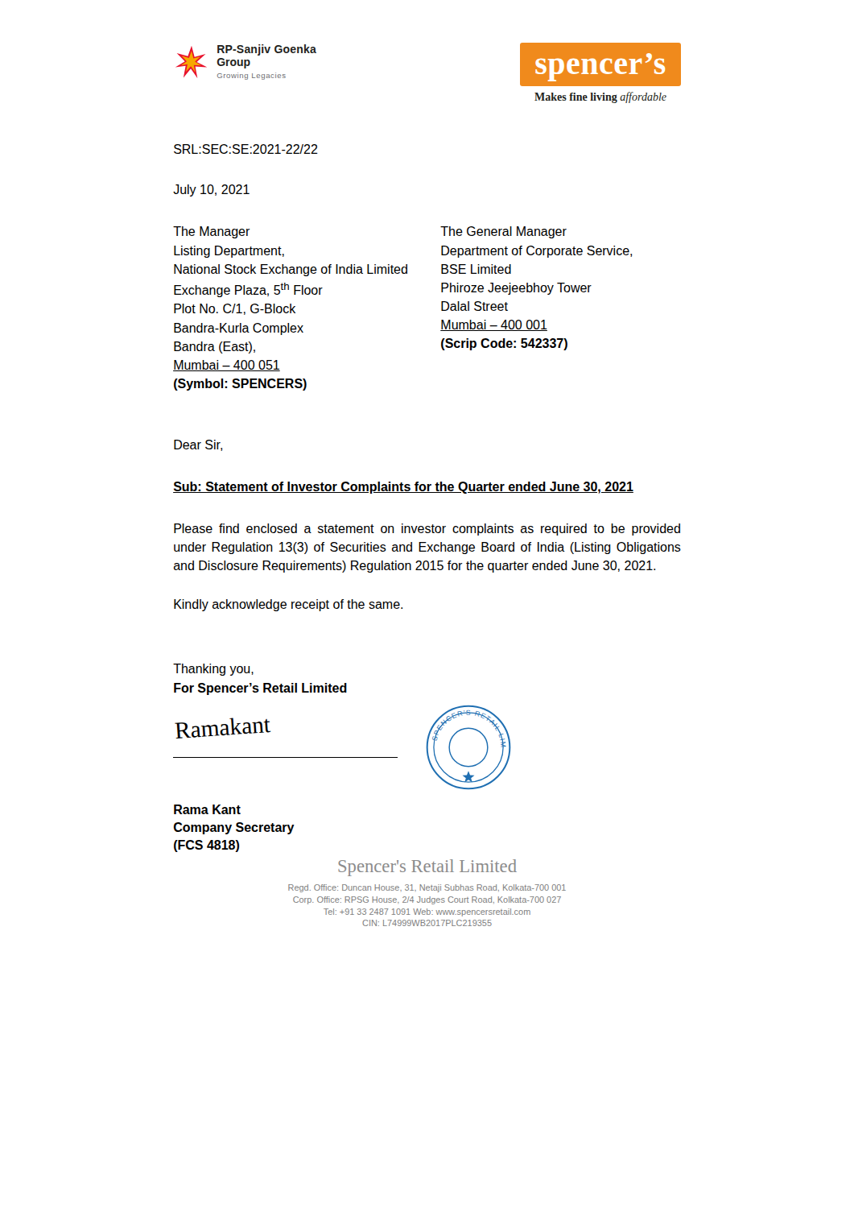RP‑Sanjiv Goenka
Group
Growing Legacies
spencer’s
Makes fine living affordable
SRL:SEC:SE:2021-22/22
July 10, 2021
The Manager
Listing Department,
National Stock Exchange of India Limited
Exchange Plaza, 5th Floor
Plot No. C/1, G-Block
Bandra-Kurla Complex
Bandra (East),
Mumbai – 400 051
(Symbol: SPENCERS)
The General Manager
Department of Corporate Service,
BSE Limited
Phiroze Jeejeebhoy Tower
Dalal Street
Mumbai – 400 001
(Scrip Code: 542337)
Dear Sir,
Sub: Statement of Investor Complaints for the Quarter ended June 30, 2021
Please find enclosed a statement on investor complaints as required to be provided under Regulation 13(3) of Securities and Exchange Board of India (Listing Obligations and Disclosure Requirements) Regulation 2015 for the quarter ended June 30, 2021.
Kindly acknowledge receipt of the same.
Thanking you,
For Spencer’s Retail Limited
Ramakant
SPENCER'S RETAIL LIMITED
Rama Kant
Company Secretary
(FCS 4818)
Spencer's Retail Limited
Regd. Office: Duncan House, 31, Netaji Subhas Road, Kolkata-700 001
Corp. Office: RPSG House, 2/4 Judges Court Road, Kolkata-700 027
Tel: +91 33 2487 1091 Web: www.spencersretail.com
CIN: L74999WB2017PLC219355